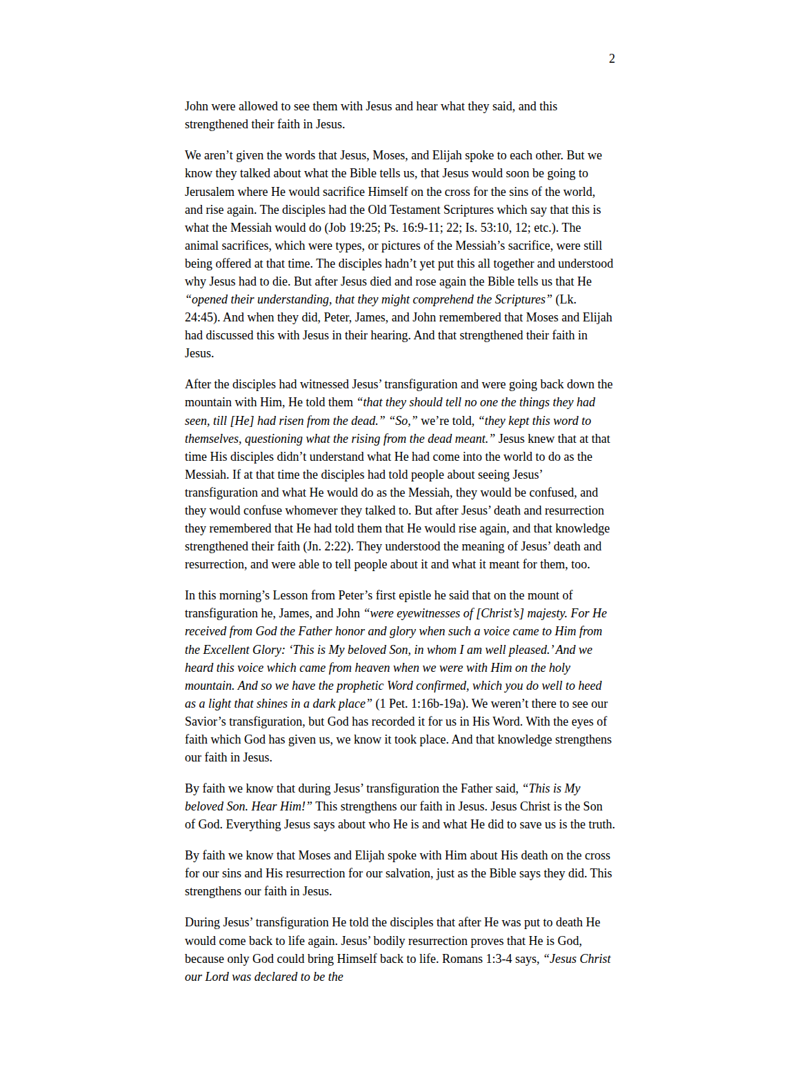2
John were allowed to see them with Jesus and hear what they said, and this strengthened their faith in Jesus.
We aren’t given the words that Jesus, Moses, and Elijah spoke to each other. But we know they talked about what the Bible tells us, that Jesus would soon be going to Jerusalem where He would sacrifice Himself on the cross for the sins of the world, and rise again. The disciples had the Old Testament Scriptures which say that this is what the Messiah would do (Job 19:25; Ps. 16:9-11; 22; Is. 53:10, 12; etc.). The animal sacrifices, which were types, or pictures of the Messiah’s sacrifice, were still being offered at that time. The disciples hadn’t yet put this all together and understood why Jesus had to die. But after Jesus died and rose again the Bible tells us that He “opened their understanding, that they might comprehend the Scriptures” (Lk. 24:45). And when they did, Peter, James, and John remembered that Moses and Elijah had discussed this with Jesus in their hearing. And that strengthened their faith in Jesus.
After the disciples had witnessed Jesus’ transfiguration and were going back down the mountain with Him, He told them “that they should tell no one the things they had seen, till [He] had risen from the dead.” “So,” we’re told, “they kept this word to themselves, questioning what the rising from the dead meant.” Jesus knew that at that time His disciples didn’t understand what He had come into the world to do as the Messiah. If at that time the disciples had told people about seeing Jesus’ transfiguration and what He would do as the Messiah, they would be confused, and they would confuse whomever they talked to. But after Jesus’ death and resurrection they remembered that He had told them that He would rise again, and that knowledge strengthened their faith (Jn. 2:22). They understood the meaning of Jesus’ death and resurrection, and were able to tell people about it and what it meant for them, too.
In this morning’s Lesson from Peter’s first epistle he said that on the mount of transfiguration he, James, and John “were eyewitnesses of [Christ’s] majesty. For He received from God the Father honor and glory when such a voice came to Him from the Excellent Glory: ‘This is My beloved Son, in whom I am well pleased.’ And we heard this voice which came from heaven when we were with Him on the holy mountain. And so we have the prophetic Word confirmed, which you do well to heed as a light that shines in a dark place” (1 Pet. 1:16b-19a). We weren’t there to see our Savior’s transfiguration, but God has recorded it for us in His Word. With the eyes of faith which God has given us, we know it took place. And that knowledge strengthens our faith in Jesus.
By faith we know that during Jesus’ transfiguration the Father said, “This is My beloved Son. Hear Him!” This strengthens our faith in Jesus. Jesus Christ is the Son of God. Everything Jesus says about who He is and what He did to save us is the truth.
By faith we know that Moses and Elijah spoke with Him about His death on the cross for our sins and His resurrection for our salvation, just as the Bible says they did. This strengthens our faith in Jesus.
During Jesus’ transfiguration He told the disciples that after He was put to death He would come back to life again. Jesus’ bodily resurrection proves that He is God, because only God could bring Himself back to life. Romans 1:3-4 says, “Jesus Christ our Lord was declared to be the